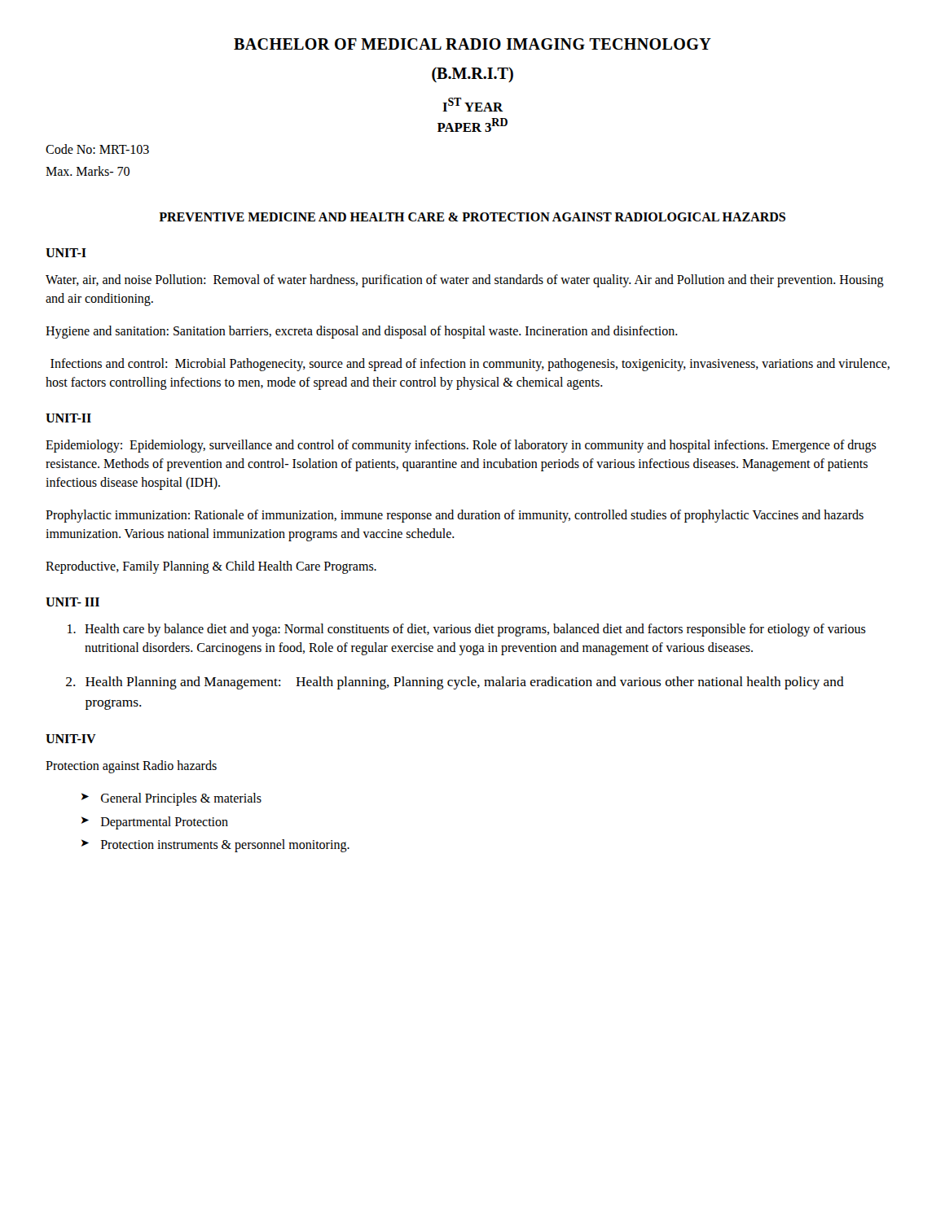BACHELOR OF MEDICAL RADIO IMAGING TECHNOLOGY
(B.M.R.I.T)
IST YEAR
PAPER 3RD
Code No: MRT-103
Max. Marks- 70
PREVENTIVE MEDICINE AND HEALTH CARE & PROTECTION AGAINST RADIOLOGICAL HAZARDS
UNIT-I
Water, air, and noise Pollution: Removal of water hardness, purification of water and standards of water quality. Air and Pollution and their prevention. Housing and air conditioning.
Hygiene and sanitation: Sanitation barriers, excreta disposal and disposal of hospital waste. Incineration and disinfection.
Infections and control: Microbial Pathogenecity, source and spread of infection in community, pathogenesis, toxigenicity, invasiveness, variations and virulence, host factors controlling infections to men, mode of spread and their control by physical & chemical agents.
UNIT-II
Epidemiology: Epidemiology, surveillance and control of community infections. Role of laboratory in community and hospital infections. Emergence of drugs resistance. Methods of prevention and control- Isolation of patients, quarantine and incubation periods of various infectious diseases. Management of patients infectious disease hospital (IDH).
Prophylactic immunization: Rationale of immunization, immune response and duration of immunity, controlled studies of prophylactic Vaccines and hazards immunization. Various national immunization programs and vaccine schedule.
Reproductive, Family Planning & Child Health Care Programs.
UNIT- III
Health care by balance diet and yoga: Normal constituents of diet, various diet programs, balanced diet and factors responsible for etiology of various nutritional disorders. Carcinogens in food, Role of regular exercise and yoga in prevention and management of various diseases.
Health Planning and Management: Health planning, Planning cycle, malaria eradication and various other national health policy and programs.
UNIT-IV
Protection against Radio hazards
General Principles & materials
Departmental Protection
Protection instruments & personnel monitoring.